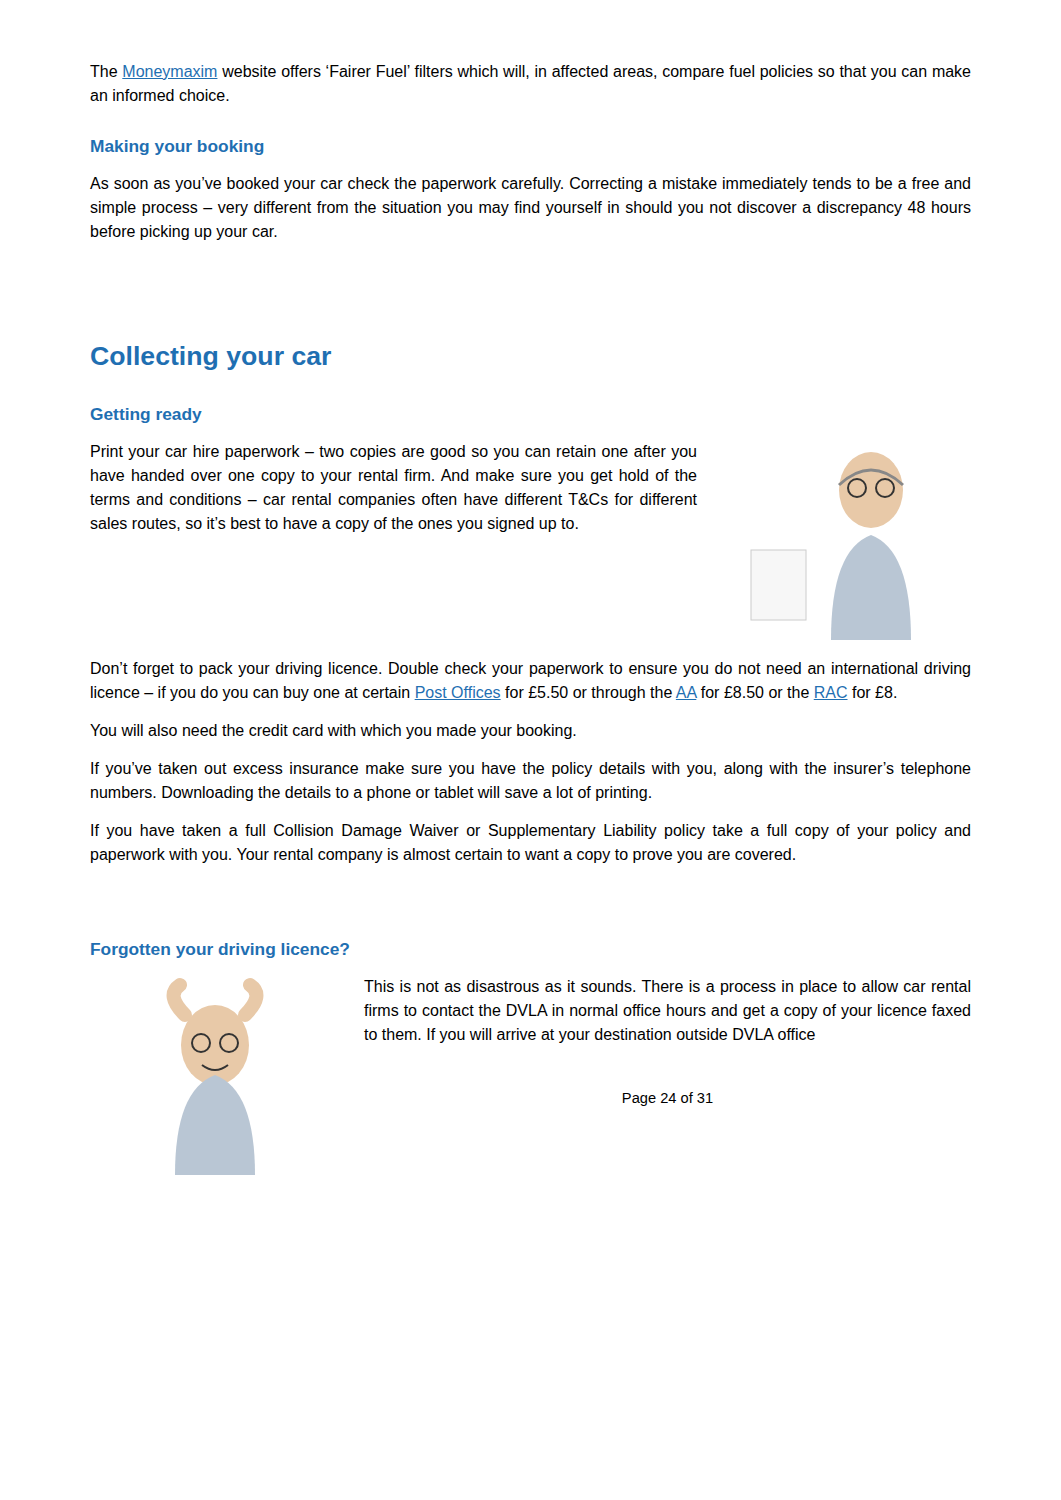The Moneymaxim website offers ‘Fairer Fuel’ filters which will, in affected areas, compare fuel policies so that you can make an informed choice.
Making your booking
As soon as you’ve booked your car check the paperwork carefully. Correcting a mistake immediately tends to be a free and simple process – very different from the situation you may find yourself in should you not discover a discrepancy 48 hours before picking up your car.
Collecting your car
Getting ready
Print your car hire paperwork – two copies are good so you can retain one after you have handed over one copy to your rental firm. And make sure you get hold of the terms and conditions – car rental companies often have different T&Cs for different sales routes, so it’s best to have a copy of the ones you signed up to.
Don’t forget to pack your driving licence. Double check your paperwork to ensure you do not need an international driving licence – if you do you can buy one at certain Post Offices for £5.50 or through the AA for £8.50 or the RAC for £8.
You will also need the credit card with which you made your booking.
If you’ve taken out excess insurance make sure you have the policy details with you, along with the insurer’s telephone numbers. Downloading the details to a phone or tablet will save a lot of printing.
If you have taken a full Collision Damage Waiver or Supplementary Liability policy take a full copy of your policy and paperwork with you. Your rental company is almost certain to want a copy to prove you are covered.
Forgotten your driving licence?
This is not as disastrous as it sounds. There is a process in place to allow car rental firms to contact the DVLA in normal office hours and get a copy of your licence faxed to them. If you will arrive at your destination outside DVLA office
Page 24 of 31